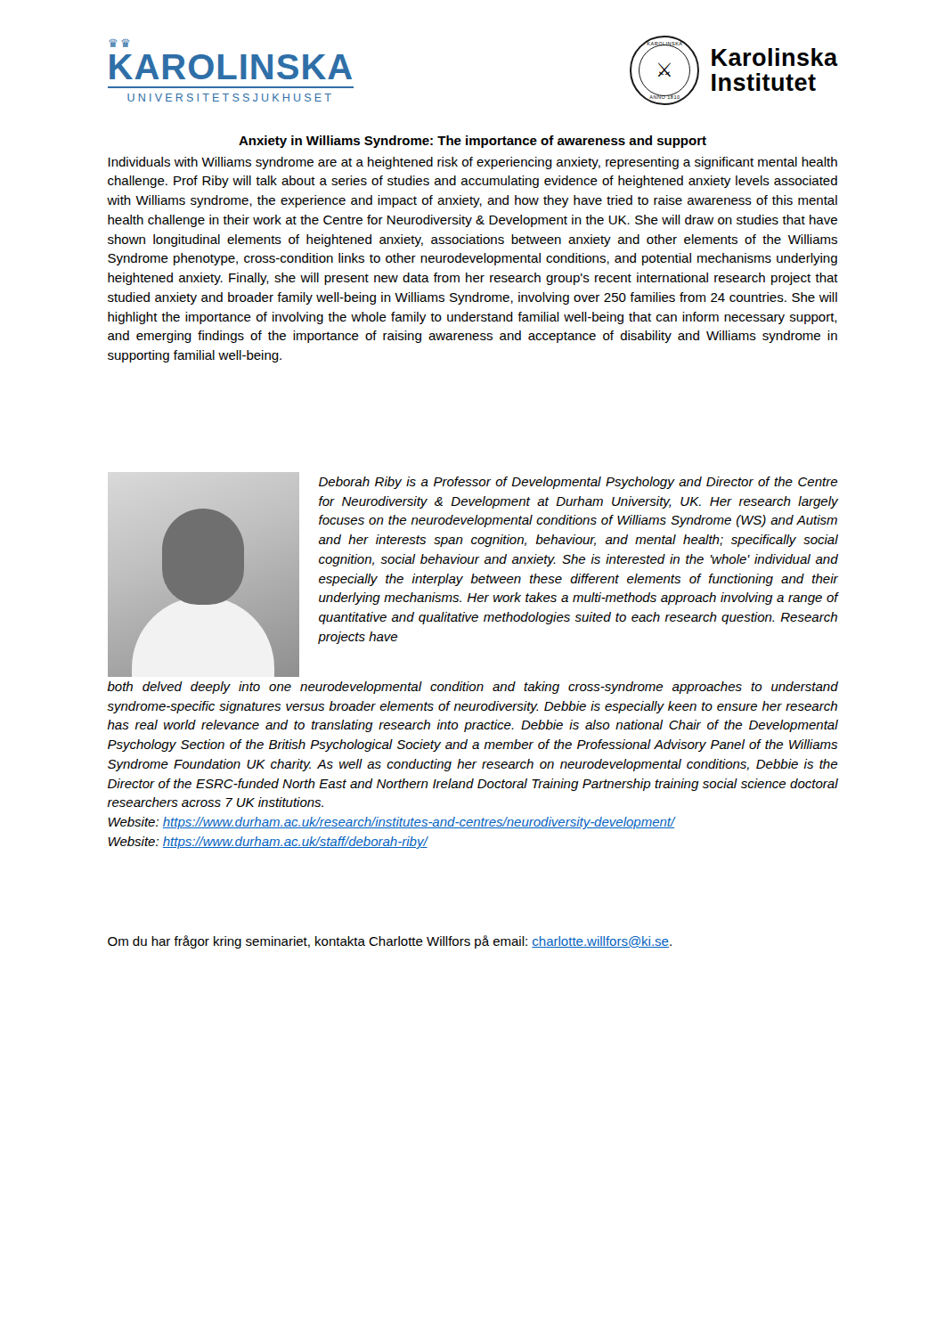♛♛
KAROLINSKA
UNIVERSITETSSJUKHUSET
KAROLINSKA
⚔
ANNO 1810
Karolinska
Institutet
Anxiety in Williams Syndrome: The importance of awareness and support
Individuals with Williams syndrome are at a heightened risk of experiencing anxiety, representing a significant mental health challenge. Prof Riby will talk about a series of studies and accumulating evidence of heightened anxiety levels associated with Williams syndrome, the experience and impact of anxiety, and how they have tried to raise awareness of this mental health challenge in their work at the Centre for Neurodiversity & Development in the UK. She will draw on studies that have shown longitudinal elements of heightened anxiety, associations between anxiety and other elements of the Williams Syndrome phenotype, cross-condition links to other neurodevelopmental conditions, and potential mechanisms underlying heightened anxiety. Finally, she will present new data from her research group's recent international research project that studied anxiety and broader family well-being in Williams Syndrome, involving over 250 families from 24 countries. She will highlight the importance of involving the whole family to understand familial well-being that can inform necessary support, and emerging findings of the importance of raising awareness and acceptance of disability and Williams syndrome in supporting familial well-being.
Deborah Riby is a Professor of Developmental Psychology and Director of the Centre for Neurodiversity & Development at Durham University, UK. Her research largely focuses on the neurodevelopmental conditions of Williams Syndrome (WS) and Autism and her interests span cognition, behaviour, and mental health; specifically social cognition, social behaviour and anxiety. She is interested in the 'whole' individual and especially the interplay between these different elements of functioning and their underlying mechanisms. Her work takes a multi-methods approach involving a range of quantitative and qualitative methodologies suited to each research question. Research projects have
both delved deeply into one neurodevelopmental condition and taking cross-syndrome approaches to understand syndrome-specific signatures versus broader elements of neurodiversity. Debbie is especially keen to ensure her research has real world relevance and to translating research into practice. Debbie is also national Chair of the Developmental Psychology Section of the British Psychological Society and a member of the Professional Advisory Panel of the Williams Syndrome Foundation UK charity. As well as conducting her research on neurodevelopmental conditions, Debbie is the Director of the ESRC-funded North East and Northern Ireland Doctoral Training Partnership training social science doctoral researchers across 7 UK institutions.
Website: https://www.durham.ac.uk/research/institutes-and-centres/neurodiversity-development/
Website: https://www.durham.ac.uk/staff/deborah-riby/
Om du har frågor kring seminariet, kontakta Charlotte Willfors på email: charlotte.willfors@ki.se.